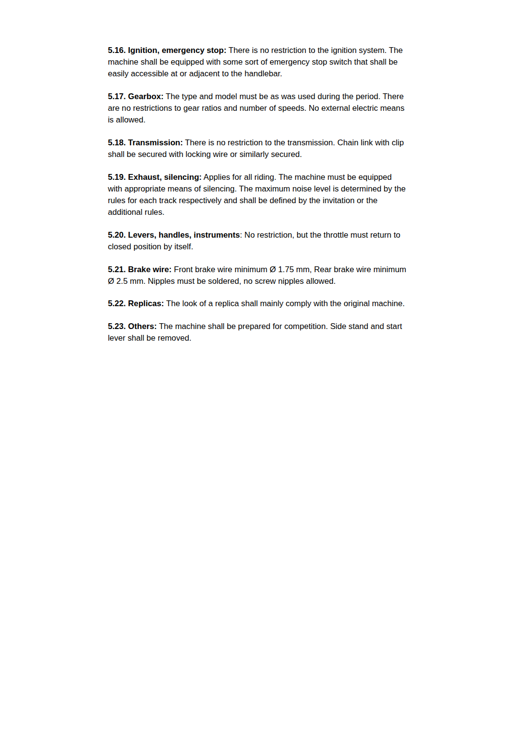5.16. Ignition, emergency stop: There is no restriction to the ignition system. The machine shall be equipped with some sort of emergency stop switch that shall be easily accessible at or adjacent to the handlebar.
5.17. Gearbox: The type and model must be as was used during the period. There are no restrictions to gear ratios and number of speeds. No external electric means is allowed.
5.18. Transmission: There is no restriction to the transmission. Chain link with clip shall be secured with locking wire or similarly secured.
5.19. Exhaust, silencing: Applies for all riding. The machine must be equipped with appropriate means of silencing. The maximum noise level is determined by the rules for each track respectively and shall be defined by the invitation or the additional rules.
5.20. Levers, handles, instruments: No restriction, but the throttle must return to closed position by itself.
5.21. Brake wire: Front brake wire minimum Ø 1.75 mm, Rear brake wire minimum Ø 2.5 mm. Nipples must be soldered, no screw nipples allowed.
5.22. Replicas: The look of a replica shall mainly comply with the original machine.
5.23. Others: The machine shall be prepared for competition. Side stand and start lever shall be removed.